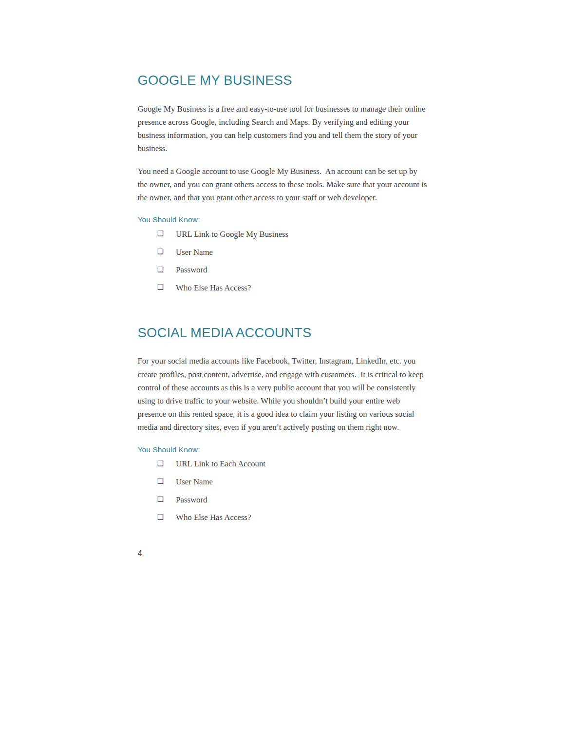Google My Business
Google My Business is a free and easy-to-use tool for businesses to manage their online presence across Google, including Search and Maps. By verifying and editing your business information, you can help customers find you and tell them the story of your business.
You need a Google account to use Google My Business. An account can be set up by the owner, and you can grant others access to these tools. Make sure that your account is the owner, and that you grant other access to your staff or web developer.
You Should Know:
URL Link to Google My Business
User Name
Password
Who Else Has Access?
Social Media Accounts
For your social media accounts like Facebook, Twitter, Instagram, LinkedIn, etc. you create profiles, post content, advertise, and engage with customers. It is critical to keep control of these accounts as this is a very public account that you will be consistently using to drive traffic to your website. While you shouldn’t build your entire web presence on this rented space, it is a good idea to claim your listing on various social media and directory sites, even if you aren’t actively posting on them right now.
You Should Know:
URL Link to Each Account
User Name
Password
Who Else Has Access?
4